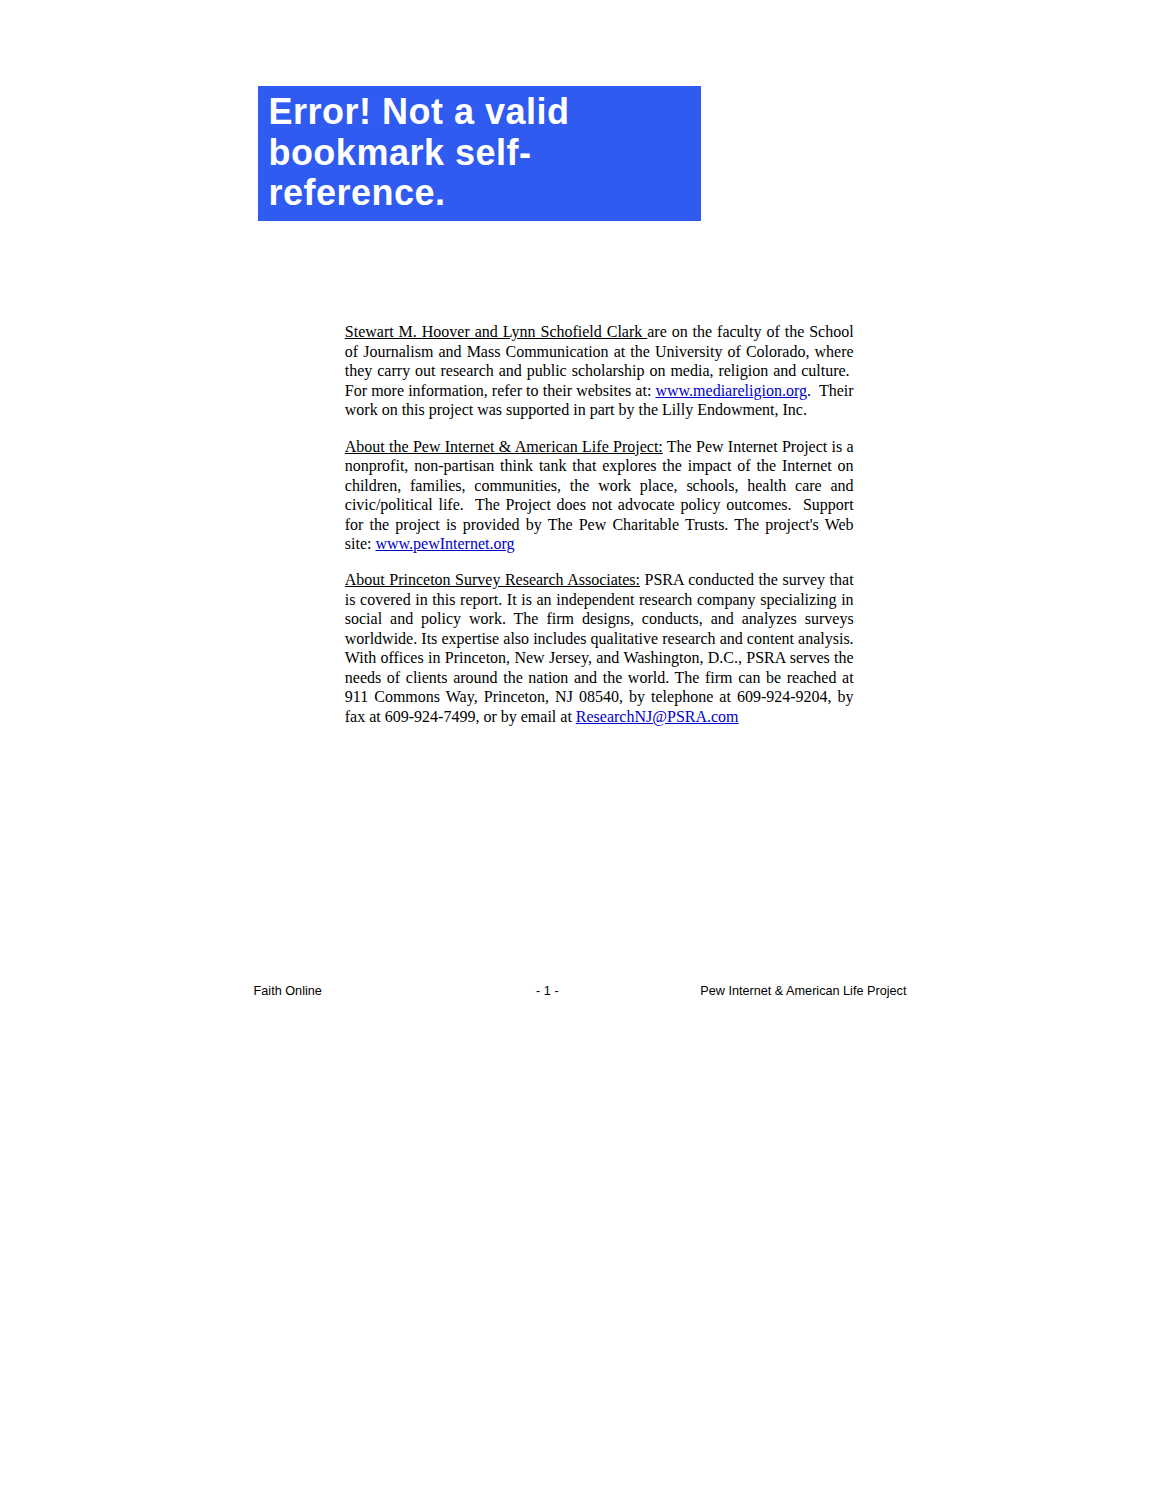Error! Not a valid bookmark self-reference.
Stewart M. Hoover and Lynn Schofield Clark are on the faculty of the School of Journalism and Mass Communication at the University of Colorado, where they carry out research and public scholarship on media, religion and culture. For more information, refer to their websites at: www.mediareligion.org. Their work on this project was supported in part by the Lilly Endowment, Inc.
About the Pew Internet & American Life Project: The Pew Internet Project is a nonprofit, non-partisan think tank that explores the impact of the Internet on children, families, communities, the work place, schools, health care and civic/political life. The Project does not advocate policy outcomes. Support for the project is provided by The Pew Charitable Trusts. The project's Web site: www.pewInternet.org
About Princeton Survey Research Associates: PSRA conducted the survey that is covered in this report. It is an independent research company specializing in social and policy work. The firm designs, conducts, and analyzes surveys worldwide. Its expertise also includes qualitative research and content analysis. With offices in Princeton, New Jersey, and Washington, D.C., PSRA serves the needs of clients around the nation and the world. The firm can be reached at 911 Commons Way, Princeton, NJ 08540, by telephone at 609-924-9204, by fax at 609-924-7499, or by email at ResearchNJ@PSRA.com
Faith Online
- 1 -
Pew Internet & American Life Project